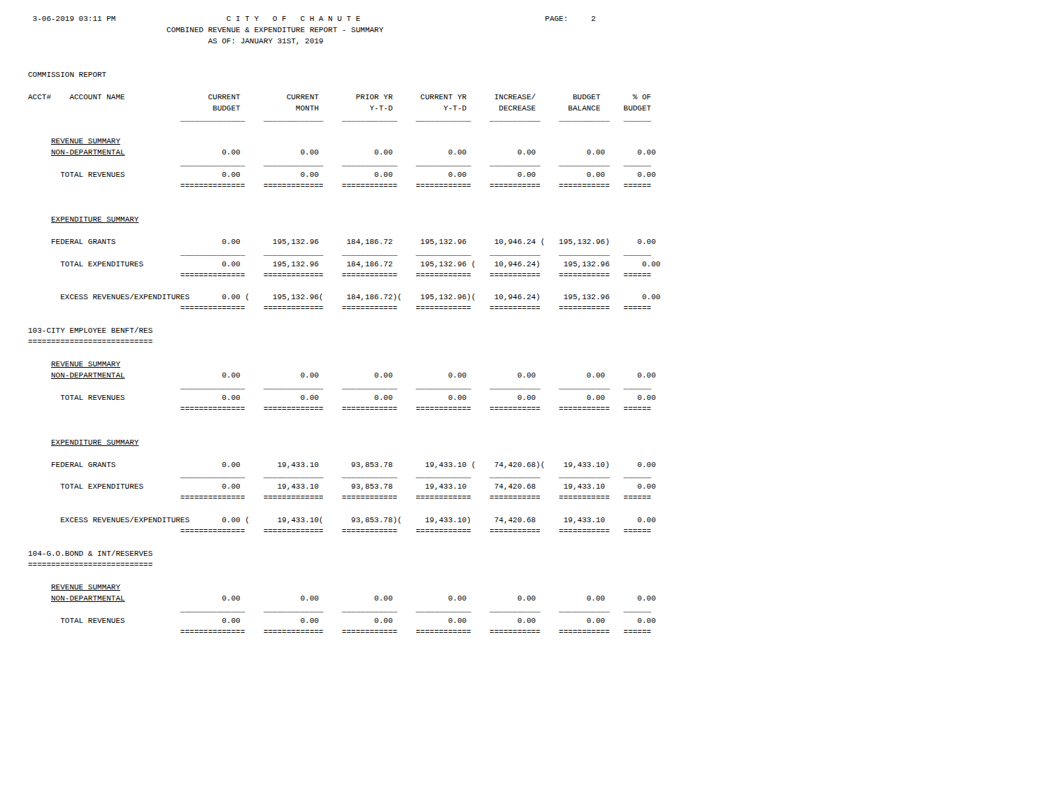3-06-2019 03:11 PM                        C I T Y   O F   C H A N U T E                                        PAGE:     2
                              COMBINED REVENUE & EXPENDITURE REPORT - SUMMARY
                                       AS OF: JANUARY 31ST, 2019


COMMISSION REPORT

ACCT#    ACCOUNT NAME                  CURRENT          CURRENT        PRIOR YR      CURRENT YR      INCREASE/        BUDGET       % OF
                                        BUDGET            MONTH           Y-T-D           Y-T-D       DECREASE       BALANCE     BUDGET
                                 ______________    _____________    ____________    ____________    ___________    ___________   ______

     REVENUE SUMMARY
     NON-DEPARTMENTAL                     0.00             0.00            0.00            0.00           0.00           0.00       0.00
                                 ______________    _____________    ____________    ____________    ___________    ___________   ______
       TOTAL REVENUES                     0.00             0.00            0.00            0.00           0.00           0.00       0.00
                                 ==============    =============    ============    ============    ===========    ===========   ======


     EXPENDITURE SUMMARY

     FEDERAL GRANTS                       0.00       195,132.96      184,186.72      195,132.96      10,946.24 (   195,132.96)      0.00
                                 ______________    _____________    ____________    ____________    ___________    ___________   ______
       TOTAL EXPENDITURES                 0.00       195,132.96      184,186.72      195,132.96 (    10,946.24)     195,132.96       0.00
                                 ==============    =============    ============    ============    ===========    ===========   ======

       EXCESS REVENUES/EXPENDITURES       0.00 (     195,132.96(     184,186.72)(    195,132.96)(    10,946.24)     195,132.96       0.00
                                 ==============    =============    ============    ============    ===========    ===========   ======

103-CITY EMPLOYEE BENFT/RES
===========================

     REVENUE SUMMARY
     NON-DEPARTMENTAL                     0.00             0.00            0.00            0.00           0.00           0.00       0.00
                                 ______________    _____________    ____________    ____________    ___________    ___________   ______
       TOTAL REVENUES                     0.00             0.00            0.00            0.00           0.00           0.00       0.00
                                 ==============    =============    ============    ============    ===========    ===========   ======


     EXPENDITURE SUMMARY

     FEDERAL GRANTS                       0.00        19,433.10       93,853.78       19,433.10 (    74,420.68)(    19,433.10)      0.00
                                 ______________    _____________    ____________    ____________    ___________    ___________   ______
       TOTAL EXPENDITURES                 0.00        19,433.10       93,853.78       19,433.10      74,420.68      19,433.10       0.00
                                 ==============    =============    ============    ============    ===========    ===========   ======

       EXCESS REVENUES/EXPENDITURES       0.00 (      19,433.10(      93,853.78)(     19,433.10)     74,420.68      19,433.10       0.00
                                 ==============    =============    ============    ============    ===========    ===========   ======

104-G.O.BOND & INT/RESERVES
===========================

     REVENUE SUMMARY
     NON-DEPARTMENTAL                     0.00             0.00            0.00            0.00           0.00           0.00       0.00
                                 ______________    _____________    ____________    ____________    ___________    ___________   ______
       TOTAL REVENUES                     0.00             0.00            0.00            0.00           0.00           0.00       0.00
                                 ==============    =============    ============    ============    ===========    ===========   ======